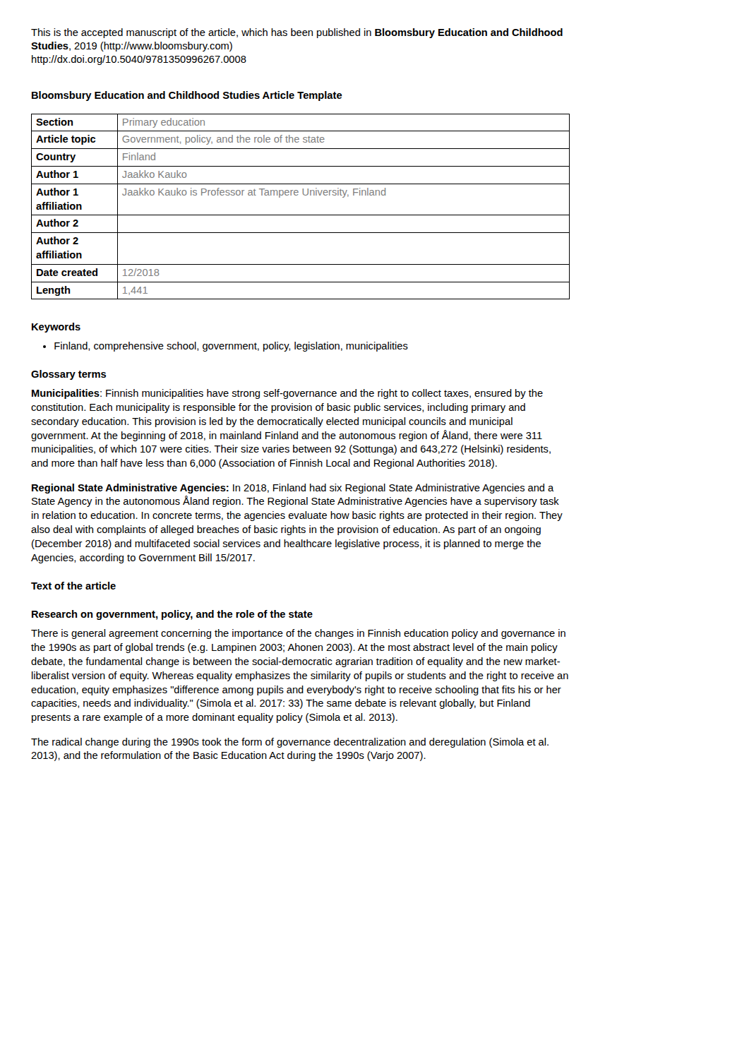This is the accepted manuscript of the article, which has been published in Bloomsbury Education and Childhood Studies, 2019 (http://www.bloomsbury.com)
http://dx.doi.org/10.5040/9781350996267.0008
Bloomsbury Education and Childhood Studies Article Template
| Section | Primary education |
| Article topic | Government, policy, and the role of the state |
| Country | Finland |
| Author 1 | Jaakko Kauko |
| Author 1 affiliation | Jaakko Kauko is Professor at Tampere University, Finland |
| Author 2 | |
| Author 2 affiliation | |
| Date created | 12/2018 |
| Length | 1,441 |
Keywords
Finland, comprehensive school, government, policy, legislation, municipalities
Glossary terms
Municipalities: Finnish municipalities have strong self-governance and the right to collect taxes, ensured by the constitution. Each municipality is responsible for the provision of basic public services, including primary and secondary education. This provision is led by the democratically elected municipal councils and municipal government. At the beginning of 2018, in mainland Finland and the autonomous region of Åland, there were 311 municipalities, of which 107 were cities. Their size varies between 92 (Sottunga) and 643,272 (Helsinki) residents, and more than half have less than 6,000 (Association of Finnish Local and Regional Authorities 2018).
Regional State Administrative Agencies: In 2018, Finland had six Regional State Administrative Agencies and a State Agency in the autonomous Åland region. The Regional State Administrative Agencies have a supervisory task in relation to education. In concrete terms, the agencies evaluate how basic rights are protected in their region. They also deal with complaints of alleged breaches of basic rights in the provision of education. As part of an ongoing (December 2018) and multifaceted social services and healthcare legislative process, it is planned to merge the Agencies, according to Government Bill 15/2017.
Text of the article
Research on government, policy, and the role of the state
There is general agreement concerning the importance of the changes in Finnish education policy and governance in the 1990s as part of global trends (e.g. Lampinen 2003; Ahonen 2003). At the most abstract level of the main policy debate, the fundamental change is between the social-democratic agrarian tradition of equality and the new market-liberalist version of equity. Whereas equality emphasizes the similarity of pupils or students and the right to receive an education, equity emphasizes "difference among pupils and everybody's right to receive schooling that fits his or her capacities, needs and individuality." (Simola et al. 2017: 33) The same debate is relevant globally, but Finland presents a rare example of a more dominant equality policy (Simola et al. 2013).
The radical change during the 1990s took the form of governance decentralization and deregulation (Simola et al. 2013), and the reformulation of the Basic Education Act during the 1990s (Varjo 2007).